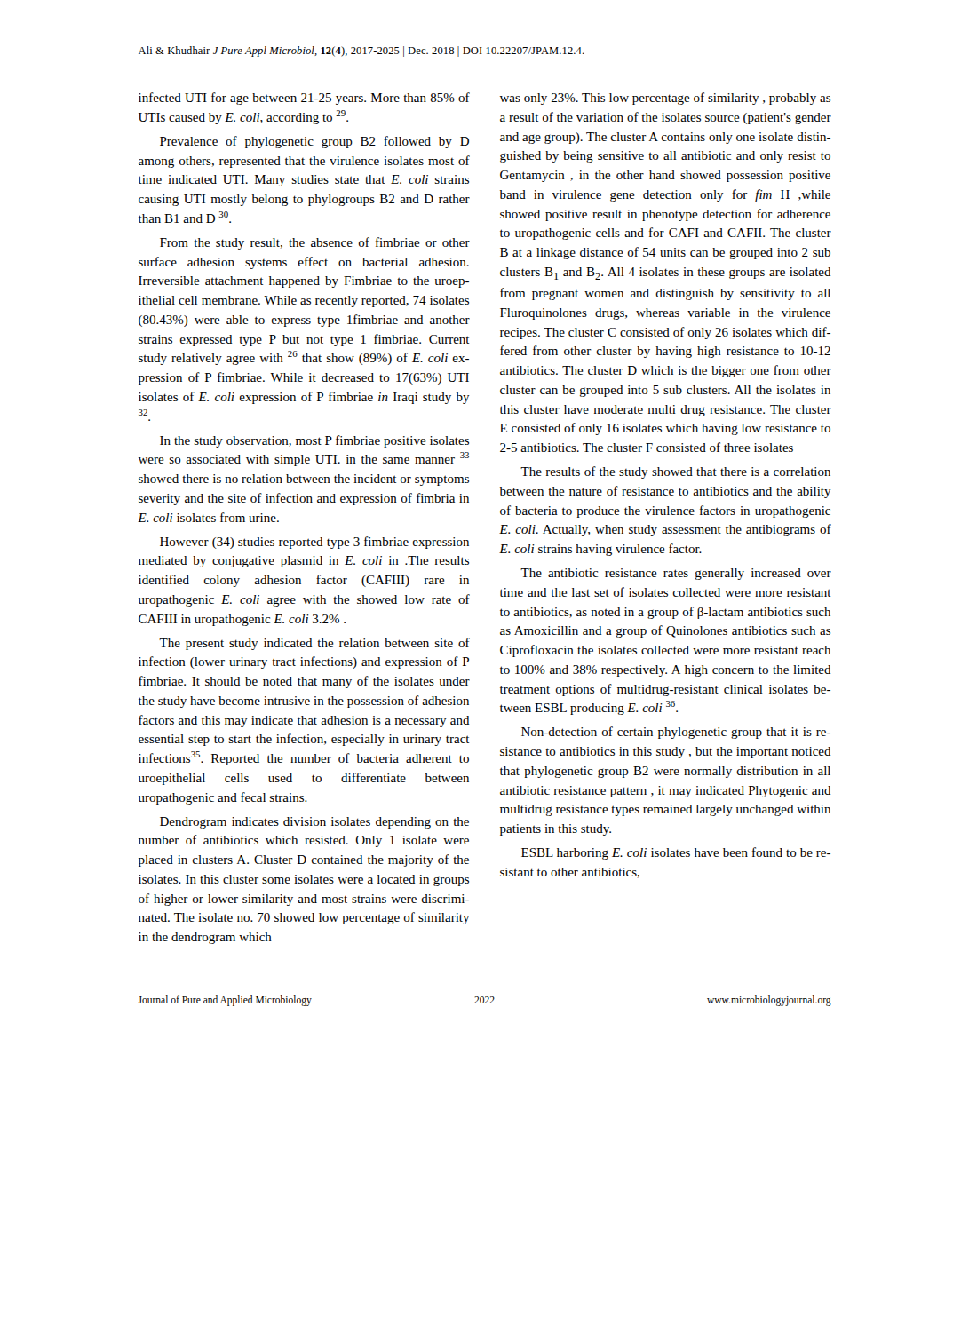Ali & Khudhair J Pure Appl Microbiol, 12(4), 2017-2025 | Dec. 2018 | DOI 10.22207/JPAM.12.4.
infected UTI for age between 21-25 years. More than 85% of UTIs caused by E. coli, according to 29.
Prevalence of phylogenetic group B2 followed by D among others, represented that the virulence isolates most of time indicated UTI. Many studies state that E. coli strains causing UTI mostly belong to phylogroups B2 and D rather than B1 and D 30.
From the study result, the absence of fimbriae or other surface adhesion systems effect on bacterial adhesion. Irreversible attachment happened by Fimbriae to the uroepithelial cell membrane. While as recently reported, 74 isolates (80.43%) were able to express type 1fimbriae and another strains expressed type P but not type 1 fimbriae. Current study relatively agree with 26 that show (89%) of E. coli expression of P fimbriae. While it decreased to 17(63%) UTI isolates of E. coli expression of P fimbriae in Iraqi study by 32.
In the study observation, most P fimbriae positive isolates were so associated with simple UTI. in the same manner 33 showed there is no relation between the incident or symptoms severity and the site of infection and expression of fimbria in E. coli isolates from urine.
However (34) studies reported type 3 fimbriae expression mediated by conjugative plasmid in E. coli in .The results identified colony adhesion factor (CAFIII) rare in uropathogenic E. coli agree with the showed low rate of CAFIII in uropathogenic E. coli 3.2% .
The present study indicated the relation between site of infection (lower urinary tract infections) and expression of P fimbriae. It should be noted that many of the isolates under the study have become intrusive in the possession of adhesion factors and this may indicate that adhesion is a necessary and essential step to start the infection, especially in urinary tract infections35. Reported the number of bacteria adherent to uroepithelial cells used to differentiate between uropathogenic and fecal strains.
Dendrogram indicates division isolates depending on the number of antibiotics which resisted. Only 1 isolate were placed in clusters A. Cluster D contained the majority of the isolates. In this cluster some isolates were a located in groups of higher or lower similarity and most strains were discriminated. The isolate no. 70 showed low percentage of similarity in the dendrogram which
was only 23%. This low percentage of similarity , probably as a result of the variation of the isolates source (patient's gender and age group). The cluster A contains only one isolate distinguished by being sensitive to all antibiotic and only resist to Gentamycin , in the other hand showed possession positive band in virulence gene detection only for fim H ,while showed positive result in phenotype detection for adherence to uropathogenic cells and for CAFI and CAFII. The cluster B at a linkage distance of 54 units can be grouped into 2 sub clusters B1 and B2. All 4 isolates in these groups are isolated from pregnant women and distinguish by sensitivity to all Fluroquinolones drugs, whereas variable in the virulence recipes. The cluster C consisted of only 26 isolates which differed from other cluster by having high resistance to 10-12 antibiotics. The cluster D which is the bigger one from other cluster can be grouped into 5 sub clusters. All the isolates in this cluster have moderate multi drug resistance. The cluster E consisted of only 16 isolates which having low resistance to 2-5 antibiotics. The cluster F consisted of three isolates
The results of the study showed that there is a correlation between the nature of resistance to antibiotics and the ability of bacteria to produce the virulence factors in uropathogenic E. coli. Actually, when study assessment the antibiograms of E. coli strains having virulence factor.
The antibiotic resistance rates generally increased over time and the last set of isolates collected were more resistant to antibiotics, as noted in a group of β-lactam antibiotics such as Amoxicillin and a group of Quinolones antibiotics such as Ciprofloxacin the isolates collected were more resistant reach to 100% and 38% respectively. A high concern to the limited treatment options of multidrug-resistant clinical isolates between ESBL producing E. coli 36.
Non-detection of certain phylogenetic group that it is resistance to antibiotics in this study , but the important noticed that phylogenetic group B2 were normally distribution in all antibiotic resistance pattern , it may indicated Phytogenic and multidrug resistance types remained largely unchanged within patients in this study.
ESBL harboring E. coli isolates have been found to be resistant to other antibiotics,
Journal of Pure and Applied Microbiology
2022
www.microbiologyjournal.org